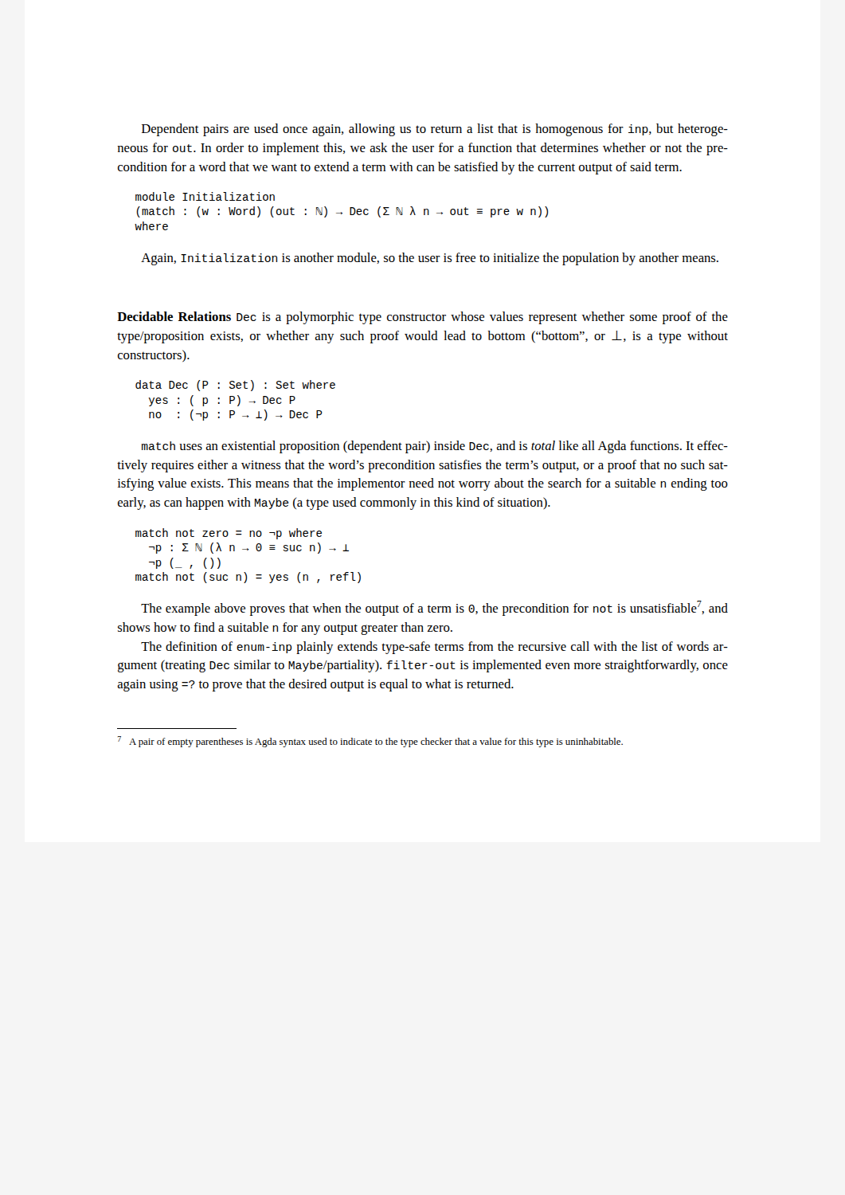Dependent pairs are used once again, allowing us to return a list that is homogenous for inp, but heterogeneous for out. In order to implement this, we ask the user for a function that determines whether or not the precondition for a word that we want to extend a term with can be satisfied by the current output of said term.
module Initialization
(match : (w : Word) (out : ℕ) → Dec (Σ ℕ λ n → out ≡ pre w n))
where
Again, Initialization is another module, so the user is free to initialize the population by another means.
Decidable Relations
Dec is a polymorphic type constructor whose values represent whether some proof of the type/proposition exists, or whether any such proof would lead to bottom (“bottom”, or ⊥, is a type without constructors).
data Dec (P : Set) : Set where
  yes : ( p : P) → Dec P
  no  : (¬p : P → ⊥) → Dec P
match uses an existential proposition (dependent pair) inside Dec, and is total like all Agda functions. It effectively requires either a witness that the word’s precondition satisfies the term’s output, or a proof that no such satisfying value exists. This means that the implementor need not worry about the search for a suitable n ending too early, as can happen with Maybe (a type used commonly in this kind of situation).
match not zero = no ¬p where
  ¬p : Σ ℕ (λ n → 0 ≡ suc n) → ⊥
  ¬p (_ , ())
match not (suc n) = yes (n , refl)
The example above proves that when the output of a term is 0, the precondition for not is unsatisfiable7, and shows how to find a suitable n for any output greater than zero.
The definition of enum-inp plainly extends type-safe terms from the recursive call with the list of words argument (treating Dec similar to Maybe/partiality). filter-out is implemented even more straightforwardly, once again using =? to prove that the desired output is equal to what is returned.
7 A pair of empty parentheses is Agda syntax used to indicate to the type checker that a value for this type is uninhabitable.